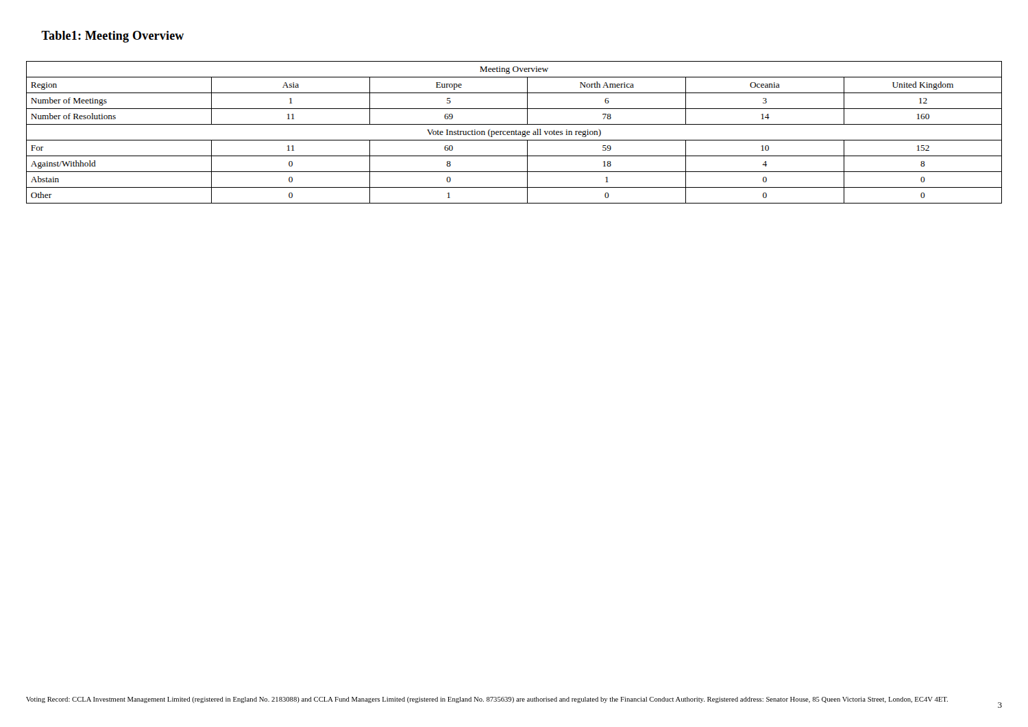Table1: Meeting Overview
| Meeting Overview |
| Region | Asia | Europe | North America | Oceania | United Kingdom |
| Number of Meetings | 1 | 5 | 6 | 3 | 12 |
| Number of Resolutions | 11 | 69 | 78 | 14 | 160 |
| Vote Instruction (percentage all votes in region) |
| For | 11 | 60 | 59 | 10 | 152 |
| Against/Withhold | 0 | 8 | 18 | 4 | 8 |
| Abstain | 0 | 0 | 1 | 0 | 0 |
| Other | 0 | 1 | 0 | 0 | 0 |
3 Voting Record: CCLA Investment Management Limited (registered in England No. 2183088) and CCLA Fund Managers Limited (registered in England No. 8735639) are authorised and regulated by the Financial Conduct Authority. Registered address: Senator House, 85 Queen Victoria Street, London, EC4V 4ET.